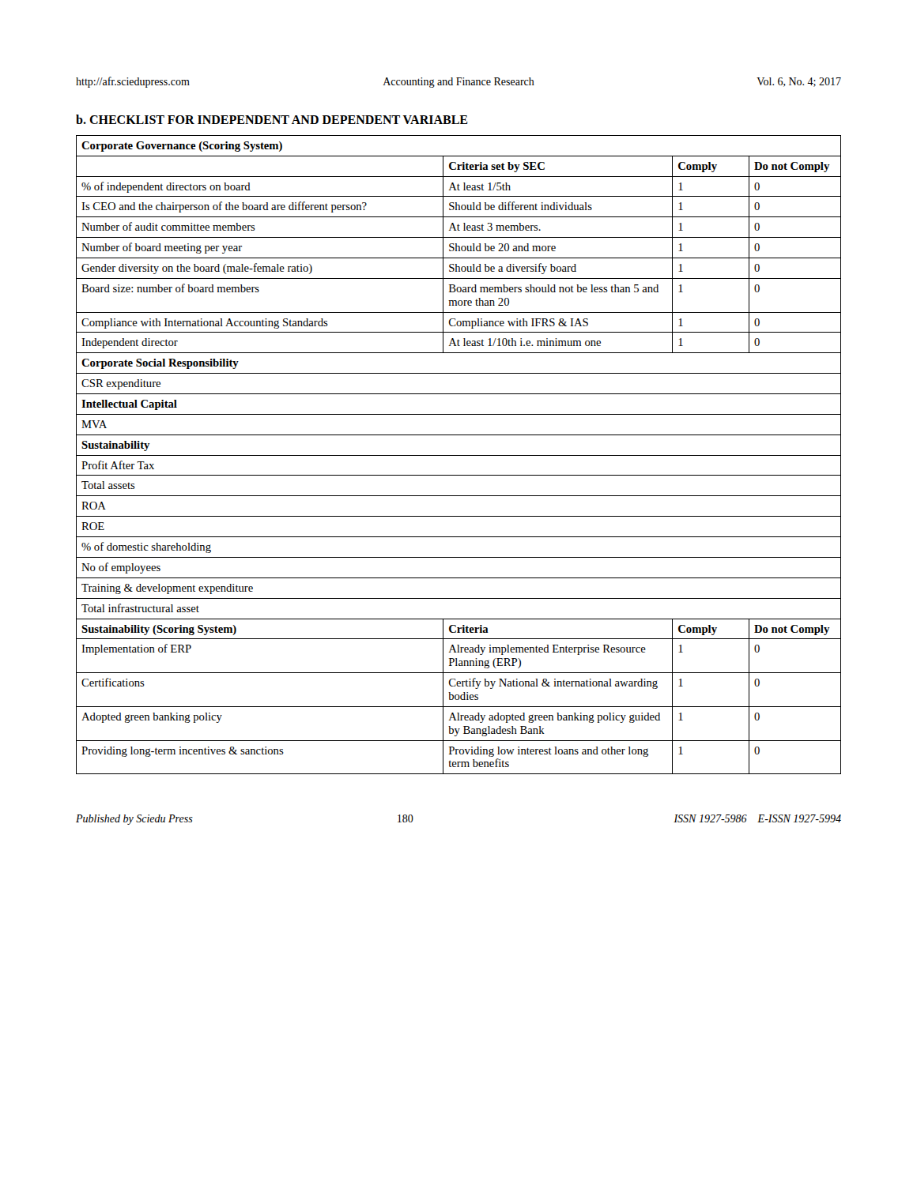http://afr.sciedupress.com
Accounting and Finance Research
Vol. 6, No. 4; 2017
b. CHECKLIST FOR INDEPENDENT AND DEPENDENT VARIABLE
| Corporate Governance (Scoring System) |
| | Criteria set by SEC | Comply | Do not Comply |
| % of independent directors on board | At least 1/5th | 1 | 0 |
| Is CEO and the chairperson of the board are different person? | Should be different individuals | 1 | 0 |
| Number of audit committee members | At least 3 members. | 1 | 0 |
| Number of board meeting per year | Should be 20 and more | 1 | 0 |
| Gender diversity on the board (male-female ratio) | Should be a diversify board | 1 | 0 |
| Board size: number of board members | Board members should not be less than 5 and more than 20 | 1 | 0 |
| Compliance with International Accounting Standards | Compliance with IFRS & IAS | 1 | 0 |
| Independent director | At least 1/10th i.e. minimum one | 1 | 0 |
| Corporate Social Responsibility |
| CSR expenditure |
| Intellectual Capital |
| MVA |
| Sustainability |
| Profit After Tax |
| Total assets |
| ROA |
| ROE |
| % of domestic shareholding |
| No of employees |
| Training & development expenditure |
| Total infrastructural asset |
| Sustainability (Scoring System) | Criteria | Comply | Do not Comply |
| Implementation of ERP | Already implemented Enterprise Resource Planning (ERP) | 1 | 0 |
| Certifications | Certify by National & international awarding bodies | 1 | 0 |
| Adopted green banking policy | Already adopted green banking policy guided by Bangladesh Bank | 1 | 0 |
| Providing long-term incentives & sanctions | Providing low interest loans and other long term benefits | 1 | 0 |
Published by Sciedu Press
180
ISSN 1927-5986 E-ISSN 1927-5994